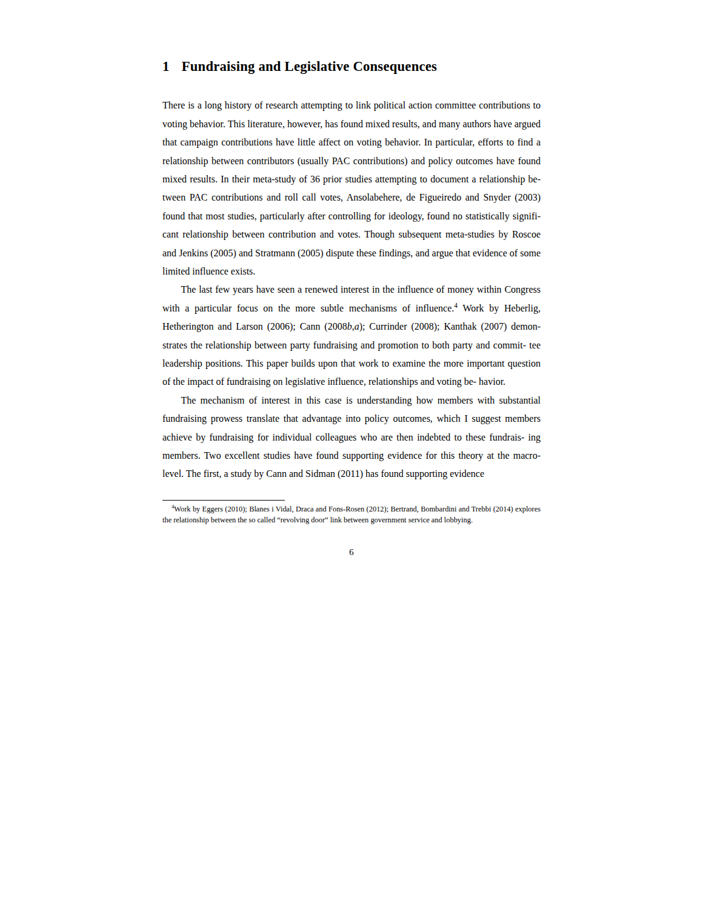1 Fundraising and Legislative Consequences
There is a long history of research attempting to link political action committee contributions to voting behavior. This literature, however, has found mixed results, and many authors have argued that campaign contributions have little affect on voting behavior. In particular, efforts to find a relationship between contributors (usually PAC contributions) and policy outcomes have found mixed results. In their meta-study of 36 prior studies attempting to document a relationship between PAC contributions and roll call votes, Ansolabehere, de Figueiredo and Snyder (2003) found that most studies, particularly after controlling for ideology, found no statistically significant relationship between contribution and votes. Though subsequent meta-studies by Roscoe and Jenkins (2005) and Stratmann (2005) dispute these findings, and argue that evidence of some limited influence exists.
The last few years have seen a renewed interest in the influence of money within Congress with a particular focus on the more subtle mechanisms of influence.4 Work by Heberlig, Hetherington and Larson (2006); Cann (2008b,a); Currinder (2008); Kanthak (2007) demon- strates the relationship between party fundraising and promotion to both party and commit- tee leadership positions. This paper builds upon that work to examine the more important question of the impact of fundraising on legislative influence, relationships and voting be- havior.
The mechanism of interest in this case is understanding how members with substantial fundraising prowess translate that advantage into policy outcomes, which I suggest members achieve by fundraising for individual colleagues who are then indebted to these fundrais- ing members. Two excellent studies have found supporting evidence for this theory at the macro-level. The first, a study by Cann and Sidman (2011) has found supporting evidence
4Work by Eggers (2010); Blanes i Vidal, Draca and Fons-Rosen (2012); Bertrand, Bombardini and Trebbi (2014) explores the relationship between the so called “revolving door” link between government service and lobbying.
6